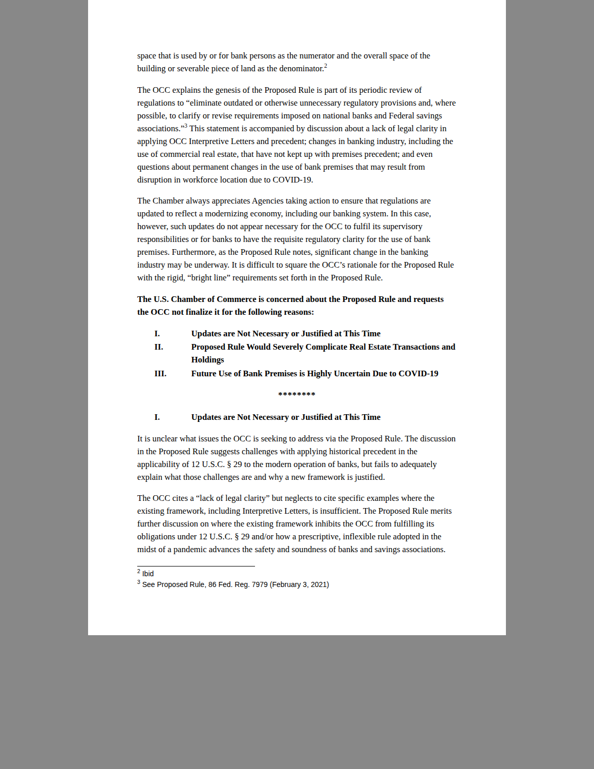space that is used by or for bank persons as the numerator and the overall space of the building or severable piece of land as the denominator.2
The OCC explains the genesis of the Proposed Rule is part of its periodic review of regulations to “eliminate outdated or otherwise unnecessary regulatory provisions and, where possible, to clarify or revise requirements imposed on national banks and Federal savings associations.”3 This statement is accompanied by discussion about a lack of legal clarity in applying OCC Interpretive Letters and precedent; changes in banking industry, including the use of commercial real estate, that have not kept up with premises precedent; and even questions about permanent changes in the use of bank premises that may result from disruption in workforce location due to COVID-19.
The Chamber always appreciates Agencies taking action to ensure that regulations are updated to reflect a modernizing economy, including our banking system. In this case, however, such updates do not appear necessary for the OCC to fulfil its supervisory responsibilities or for banks to have the requisite regulatory clarity for the use of bank premises. Furthermore, as the Proposed Rule notes, significant change in the banking industry may be underway. It is difficult to square the OCC’s rationale for the Proposed Rule with the rigid, “bright line” requirements set forth in the Proposed Rule.
The U.S. Chamber of Commerce is concerned about the Proposed Rule and requests the OCC not finalize it for the following reasons:
I. Updates are Not Necessary or Justified at This Time
II. Proposed Rule Would Severely Complicate Real Estate Transactions and Holdings
III. Future Use of Bank Premises is Highly Uncertain Due to COVID-19
********
I. Updates are Not Necessary or Justified at This Time
It is unclear what issues the OCC is seeking to address via the Proposed Rule. The discussion in the Proposed Rule suggests challenges with applying historical precedent in the applicability of 12 U.S.C. § 29 to the modern operation of banks, but fails to adequately explain what those challenges are and why a new framework is justified.
The OCC cites a “lack of legal clarity” but neglects to cite specific examples where the existing framework, including Interpretive Letters, is insufficient. The Proposed Rule merits further discussion on where the existing framework inhibits the OCC from fulfilling its obligations under 12 U.S.C. § 29 and/or how a prescriptive, inflexible rule adopted in the midst of a pandemic advances the safety and soundness of banks and savings associations.
2 Ibid
3 See Proposed Rule, 86 Fed. Reg. 7979 (February 3, 2021)